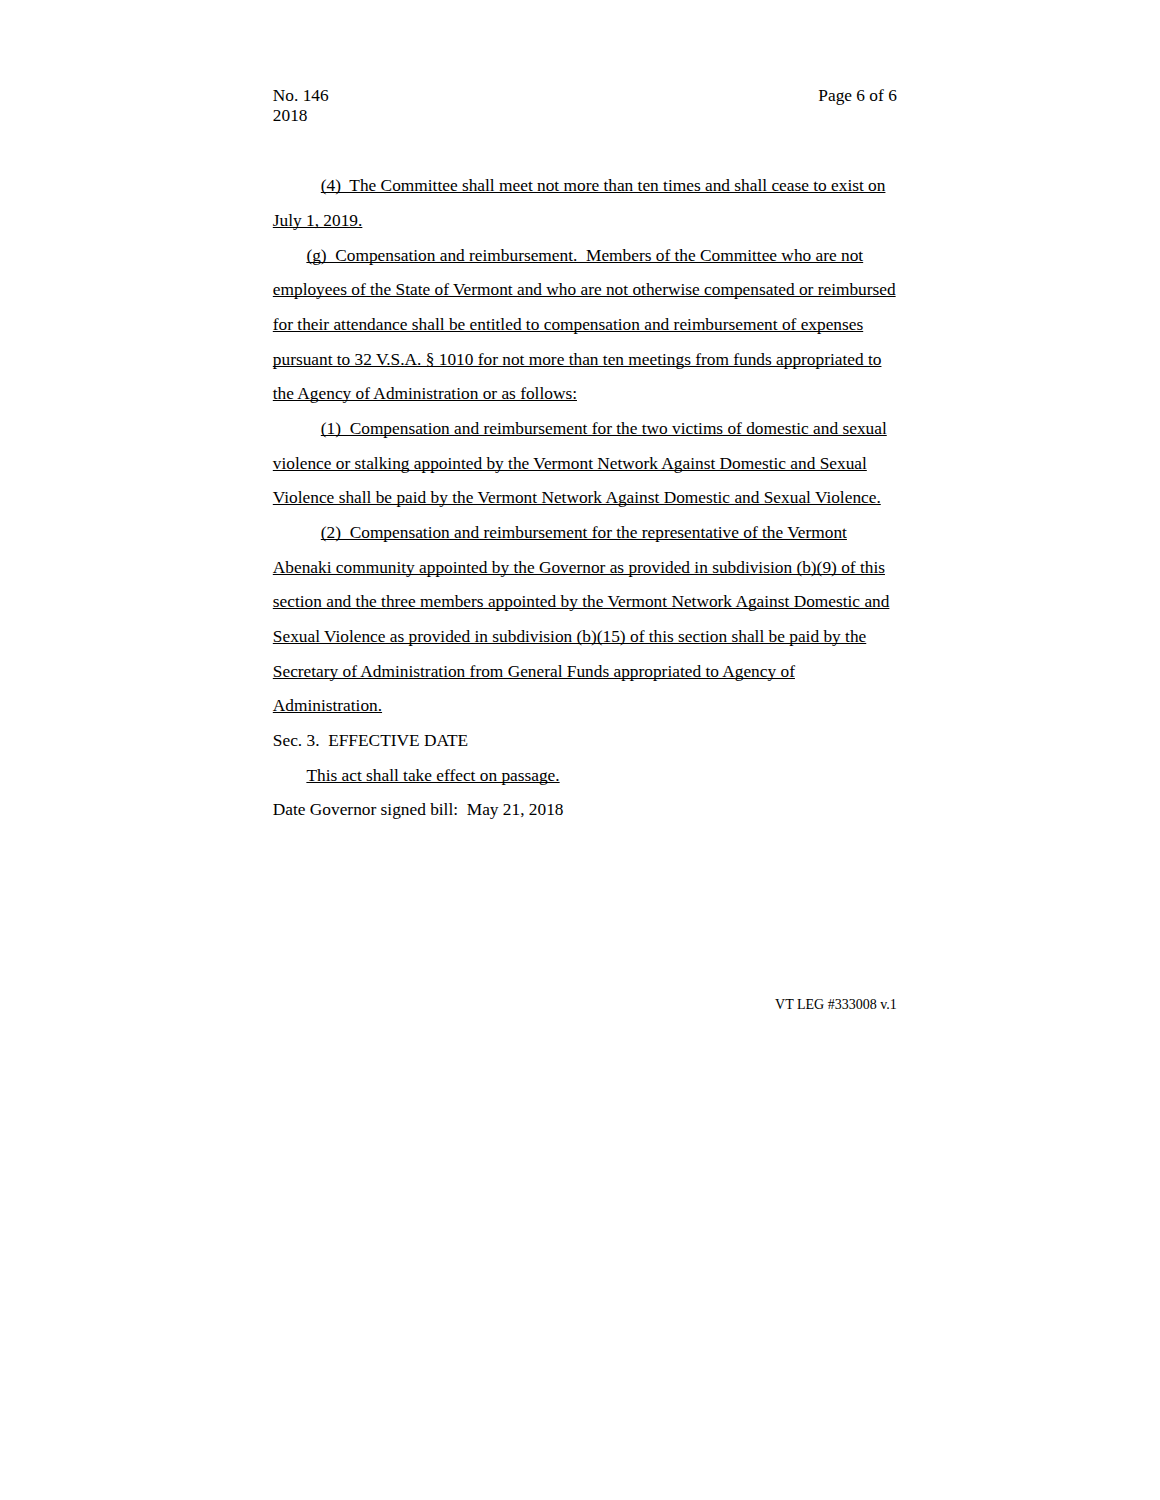No. 146
2018
Page 6 of 6
(4) The Committee shall meet not more than ten times and shall cease to exist on July 1, 2019.
(g) Compensation and reimbursement. Members of the Committee who are not employees of the State of Vermont and who are not otherwise compensated or reimbursed for their attendance shall be entitled to compensation and reimbursement of expenses pursuant to 32 V.S.A. § 1010 for not more than ten meetings from funds appropriated to the Agency of Administration or as follows:
(1) Compensation and reimbursement for the two victims of domestic and sexual violence or stalking appointed by the Vermont Network Against Domestic and Sexual Violence shall be paid by the Vermont Network Against Domestic and Sexual Violence.
(2) Compensation and reimbursement for the representative of the Vermont Abenaki community appointed by the Governor as provided in subdivision (b)(9) of this section and the three members appointed by the Vermont Network Against Domestic and Sexual Violence as provided in subdivision (b)(15) of this section shall be paid by the Secretary of Administration from General Funds appropriated to Agency of Administration.
Sec. 3. EFFECTIVE DATE
This act shall take effect on passage.
Date Governor signed bill: May 21, 2018
VT LEG #333008 v.1